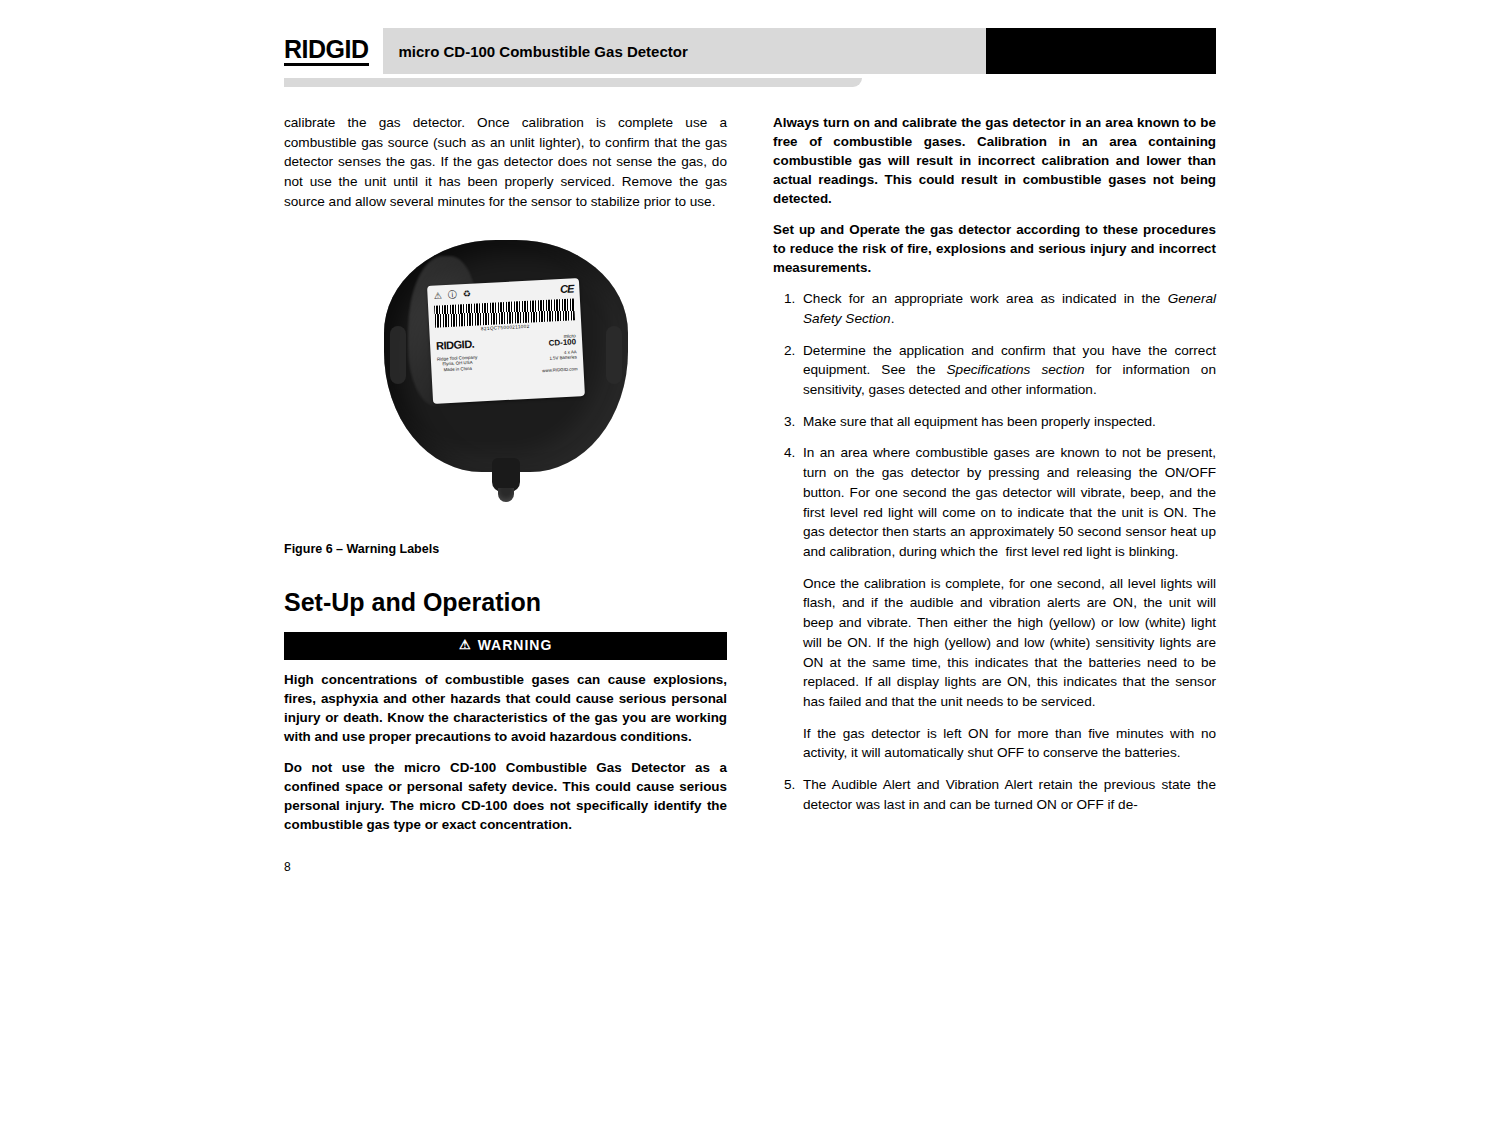RIDGID
micro CD-100 Combustible Gas Detector
calibrate the gas detector. Once calibration is complete use a combustible gas source (such as an unlit lighter), to confirm that the gas detector senses the gas. If the gas detector does not sense the gas, do not use the unit until it has been properly serviced. Remove the gas source and allow several minutes for the sensor to stabilize prior to use.
⚠ ⓘ ♻ CE
821QC75000211002
RIDGID. micro
CD-100
Ridge Tool Company
Elyria, OH USA
Made in China 4 x AA
1.5V Batteries
www.RIDGID.com
Figure 6 – Warning Labels
Set-Up and Operation
⚠WARNING
High concentrations of combustible gases can cause explosions, fires, asphyxia and other hazards that could cause serious personal injury or death. Know the characteristics of the gas you are working with and use proper precautions to avoid hazardous conditions.
Do not use the micro CD-100 Combustible Gas Detector as a confined space or personal safety device. This could cause serious personal injury. The micro CD-100 does not specifically identify the combustible gas type or exact concentration.
Always turn on and calibrate the gas detector in an area known to be free of combustible gases. Calibration in an area containing combustible gas will result in incorrect calibration and lower than actual readings. This could result in combustible gases not being detected.
Set up and Operate the gas detector according to these procedures to reduce the risk of fire, explosions and serious injury and incorrect measurements.
Check for an appropriate work area as indicated in the General Safety Section.
Determine the application and confirm that you have the correct equipment. See the Specifications section for information on sensitivity, gases detected and other information.
Make sure that all equipment has been properly inspected.
In an area where combustible gases are known to not be present, turn on the gas detector by pressing and releasing the ON/OFF button. For one second the gas detector will vibrate, beep, and the first level red light will come on to indicate that the unit is ON. The gas detector then starts an approximately 50 second sensor heat up and calibration, during which the first level red light is blinking.
Once the calibration is complete, for one second, all level lights will flash, and if the audible and vibration alerts are ON, the unit will beep and vibrate. Then either the high (yellow) or low (white) light will be ON. If the high (yellow) and low (white) sensitivity lights are ON at the same time, this indicates that the batteries need to be replaced. If all display lights are ON, this indicates that the sensor has failed and that the unit needs to be serviced.
If the gas detector is left ON for more than five minutes with no activity, it will automatically shut OFF to conserve the batteries.
The Audible Alert and Vibration Alert retain the previous state the detector was last in and can be turned ON or OFF if de-
8